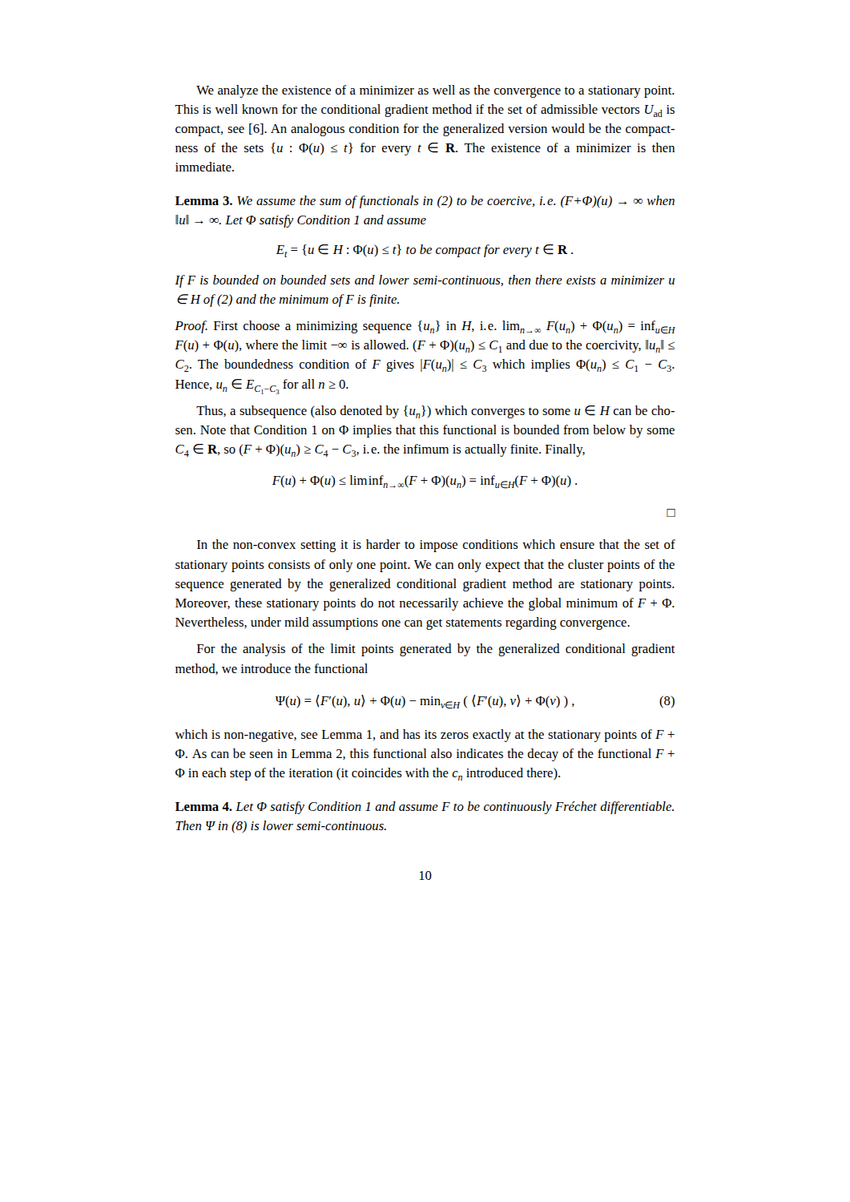We analyze the existence of a minimizer as well as the convergence to a stationary point. This is well known for the conditional gradient method if the set of admissible vectors Uad is compact, see [6]. An analogous condition for the generalized version would be the compactness of the sets {u : Φ(u) ≤ t} for every t ∈ R. The existence of a minimizer is then immediate.
Lemma 3. We assume the sum of functionals in (2) to be coercive, i. e. (F+Φ)(u) → ∞ when ‖u‖ → ∞. Let Φ satisfy Condition 1 and assume
Et = {u ∈ H : Φ(u) ≤ t} to be compact for every t ∈ R .
If F is bounded on bounded sets and lower semi-continuous, then there exists a minimizer u ∈ H of (2) and the minimum of F is finite.
Proof. First choose a minimizing sequence {un} in H, i. e. limn→∞ F(un) + Φ(un) = infu∈H F(u) + Φ(u), where the limit −∞ is allowed. (F + Φ)(un) ≤ C1 and due to the coercivity, ‖un‖ ≤ C2. The boundedness condition of F gives |F(un)| ≤ C3 which implies Φ(un) ≤ C1 − C3. Hence, un ∈ EC1−C3 for all n ≥ 0.
Thus, a subsequence (also denoted by {un}) which converges to some u ∈ H can be chosen. Note that Condition 1 on Φ implies that this functional is bounded from below by some C4 ∈ R, so (F + Φ)(un) ≥ C4 − C3, i. e. the infimum is actually finite. Finally,
F(u) + Φ(u) ≤ lim infn→∞(F + Φ)(un) = infu∈H(F + Φ)(u) .
□
In the non-convex setting it is harder to impose conditions which ensure that the set of stationary points consists of only one point. We can only expect that the cluster points of the sequence generated by the generalized conditional gradient method are stationary points. Moreover, these stationary points do not necessarily achieve the global minimum of F + Φ. Nevertheless, under mild assumptions one can get statements regarding convergence.
For the analysis of the limit points generated by the generalized conditional gradient method, we introduce the functional
Ψ(u) = ⟨F′(u), u⟩ + Φ(u) − minv∈H ( ⟨F′(u), v⟩ + Φ(v) ) , (8)
which is non-negative, see Lemma 1, and has its zeros exactly at the stationary points of F + Φ. As can be seen in Lemma 2, this functional also indicates the decay of the functional F + Φ in each step of the iteration (it coincides with the cn introduced there).
Lemma 4. Let Φ satisfy Condition 1 and assume F to be continuously Fréchet differentiable. Then Ψ in (8) is lower semi-continuous.
10